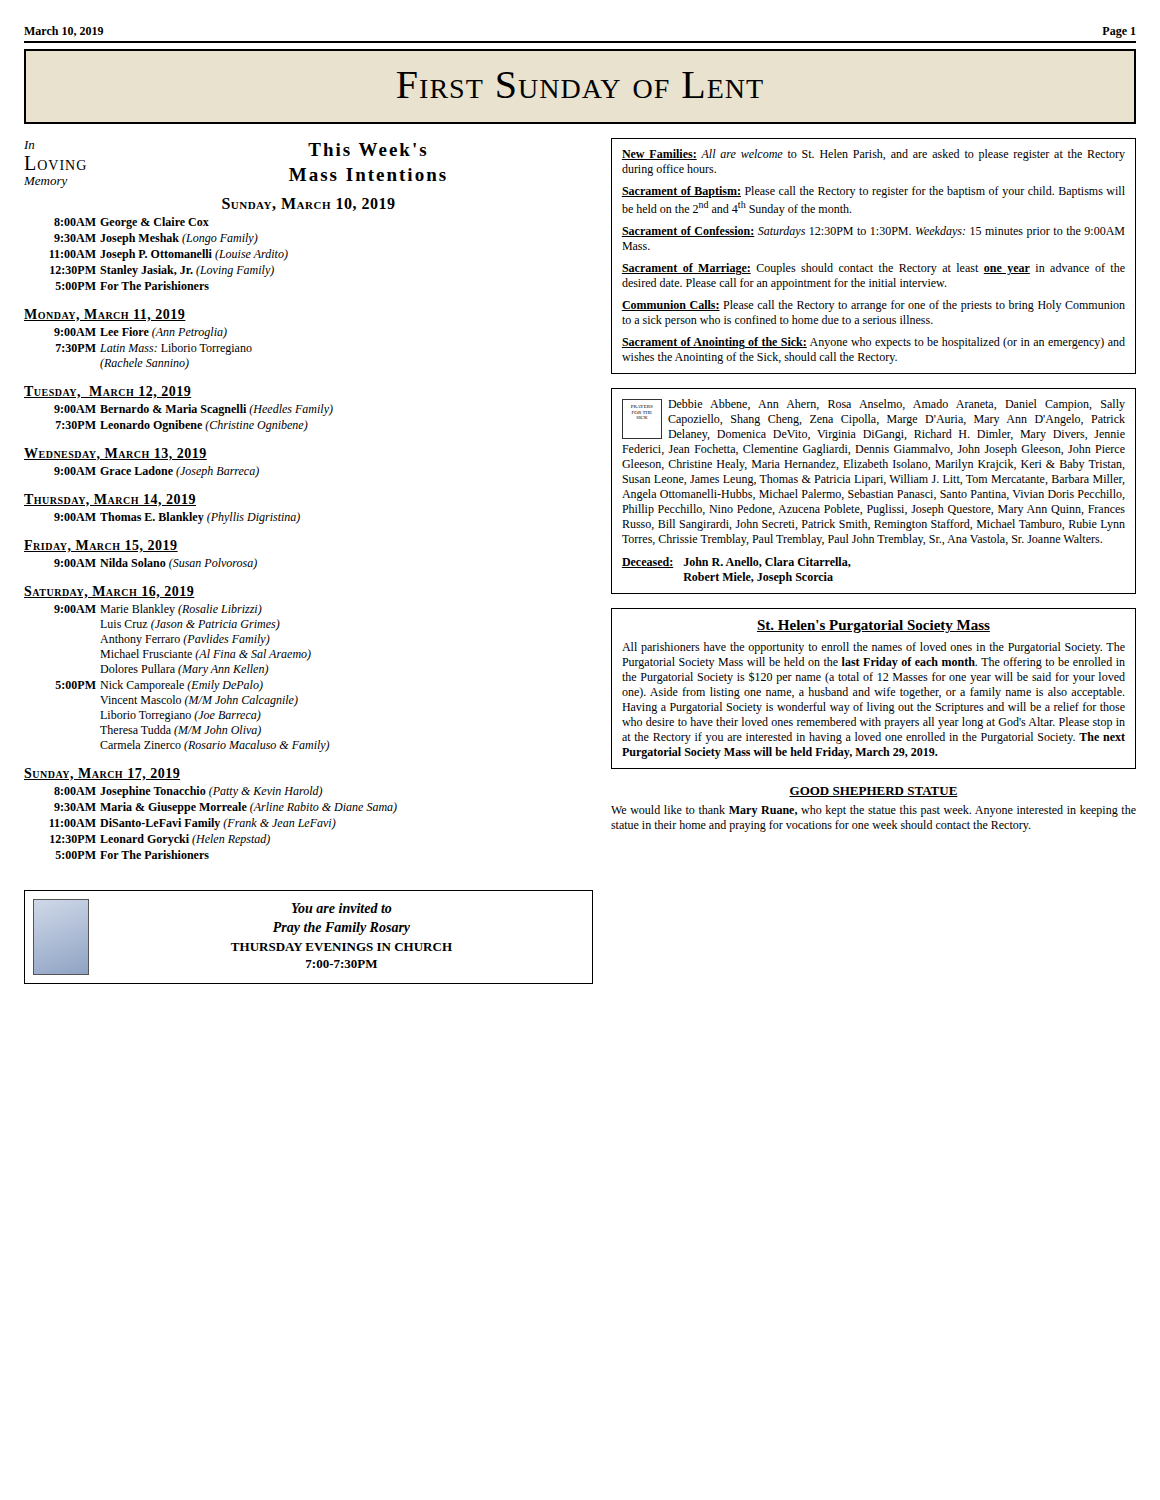March 10, 2019 Page 1
First Sunday of Lent
In
Loving
Memory
This Week's
Mass Intentions
Sunday, March 10, 2019
| 8:00AM | George & Claire Cox |
| 9:30AM | Joseph Meshak (Longo Family) |
| 11:00AM | Joseph P. Ottomanelli (Louise Ardito) |
| 12:30PM | Stanley Jasiak, Jr. (Loving Family) |
| 5:00PM | For The Parishioners |
Monday, March 11, 2019
| 9:00AM | Lee Fiore (Ann Petroglia) |
| 7:30PM | Latin Mass: Liborio Torregiano (Rachele Sannino) |
Tuesday, March 12, 2019
| 9:00AM | Bernardo & Maria Scagnelli (Heedles Family) |
| 7:30PM | Leonardo Ognibene (Christine Ognibene) |
Wednesday, March 13, 2019
| 9:00AM | Grace Ladone (Joseph Barreca) |
Thursday, March 14, 2019
| 9:00AM | Thomas E. Blankley (Phyllis Digristina) |
Friday, March 15, 2019
| 9:00AM | Nilda Solano (Susan Polvorosa) |
Saturday, March 16, 2019
| 9:00AM | Marie Blankley (Rosalie Librizzi) Luis Cruz (Jason & Patricia Grimes) Anthony Ferraro (Pavlides Family) Michael Frusciante (Al Fina & Sal Araemo) Dolores Pullara (Mary Ann Kellen) |
| 5:00PM | Nick Camporeale (Emily DePalo) Vincent Mascolo (M/M John Calcagnile) Liborio Torregiano (Joe Barreca) Theresa Tudda (M/M John Oliva) Carmela Zinerco (Rosario Macaluso & Family) |
Sunday, March 17, 2019
| 8:00AM | Josephine Tonacchio (Patty & Kevin Harold) |
| 9:30AM | Maria & Giuseppe Morreale (Arline Rabito & Diane Sama) |
| 11:00AM | DiSanto-LeFavi Family (Frank & Jean LeFavi) |
| 12:30PM | Leonard Gorycki (Helen Repstad) |
| 5:00PM | For The Parishioners |
You are invited to
Pray the Family Rosary
THURSDAY EVENINGS IN CHURCH
7:00-7:30PM
New Families: All are welcome to St. Helen Parish, and are asked to please register at the Rectory during office hours.
Sacrament of Baptism: Please call the Rectory to register for the baptism of your child. Baptisms will be held on the 2nd and 4th Sunday of the month.
Sacrament of Confession: Saturdays 12:30PM to 1:30PM. Weekdays: 15 minutes prior to the 9:00AM Mass.
Sacrament of Marriage: Couples should contact the Rectory at least one year in advance of the desired date. Please call for an appointment for the initial interview.
Communion Calls: Please call the Rectory to arrange for one of the priests to bring Holy Communion to a sick person who is confined to home due to a serious illness.
Sacrament of Anointing of the Sick: Anyone who expects to be hospitalized (or in an emergency) and wishes the Anointing of the Sick, should call the Rectory.
PRAYERS
FOR THE
SICK
Debbie Abbene, Ann Ahern, Rosa Anselmo, Amado Araneta, Daniel Campion, Sally Capoziello, Shang Cheng, Zena Cipolla, Marge D'Auria, Mary Ann D'Angelo, Patrick Delaney, Domenica DeVito, Virginia DiGangi, Richard H. Dimler, Mary Divers, Jennie Federici, Jean Fochetta, Clementine Gagliardi, Dennis Giammalvo, John Joseph Gleeson, John Pierce Gleeson, Christine Healy, Maria Hernandez, Elizabeth Isolano, Marilyn Krajcik, Keri & Baby Tristan, Susan Leone, James Leung, Thomas & Patricia Lipari, William J. Litt, Tom Mercatante, Barbara Miller, Angela Ottomanelli-Hubbs, Michael Palermo, Sebastian Panasci, Santo Pantina, Vivian Doris Pecchillo, Phillip Pecchillo, Nino Pedone, Azucena Poblete, Puglissi, Joseph Questore, Mary Ann Quinn, Frances Russo, Bill Sangirardi, John Secreti, Patrick Smith, Remington Stafford, Michael Tamburo, Rubie Lynn Torres, Chrissie Tremblay, Paul Tremblay, Paul John Tremblay, Sr., Ana Vastola, Sr. Joanne Walters.
Deceased: John R. Anello, Clara Citarrella,
Robert Miele, Joseph Scorcia
St. Helen's Purgatorial Society Mass
All parishioners have the opportunity to enroll the names of loved ones in the Purgatorial Society. The Purgatorial Society Mass will be held on the last Friday of each month. The offering to be enrolled in the Purgatorial Society is $120 per name (a total of 12 Masses for one year will be said for your loved one). Aside from listing one name, a husband and wife together, or a family name is also acceptable. Having a Purgatorial Society is wonderful way of living out the Scriptures and will be a relief for those who desire to have their loved ones remembered with prayers all year long at God's Altar. Please stop in at the Rectory if you are interested in having a loved one enrolled in the Purgatorial Society. The next Purgatorial Society Mass will be held Friday, March 29, 2019.
GOOD SHEPHERD STATUE
We would like to thank Mary Ruane, who kept the statue this past week. Anyone interested in keeping the statue in their home and praying for vocations for one week should contact the Rectory.